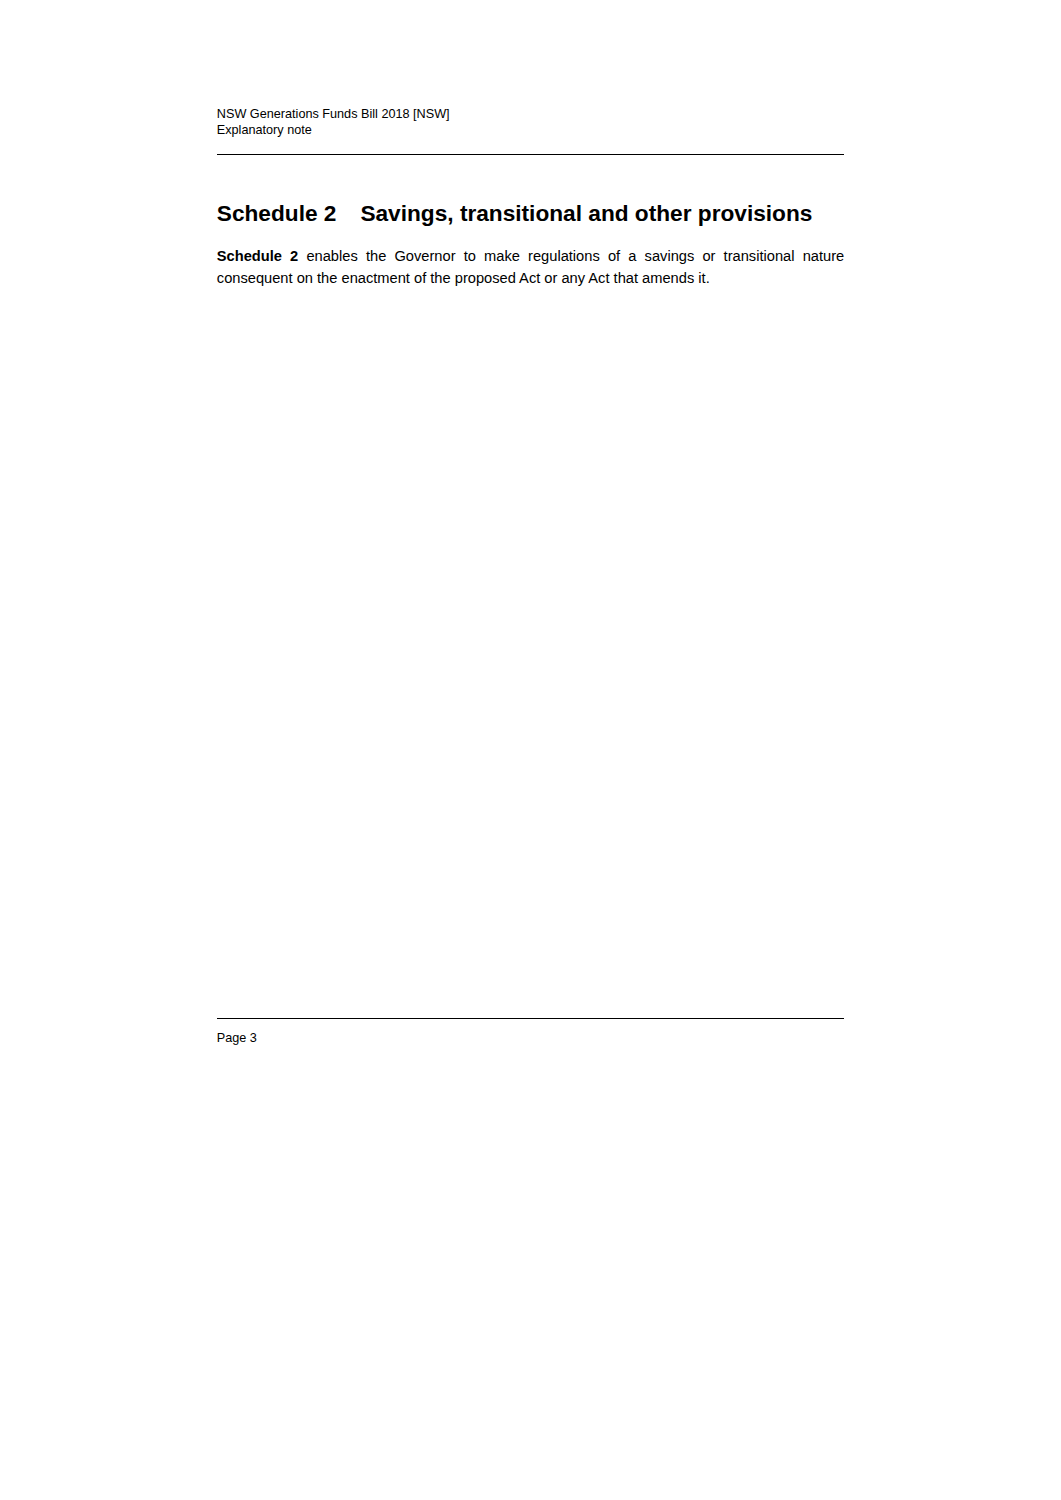NSW Generations Funds Bill 2018 [NSW] Explanatory note
Schedule 2 Savings, transitional and other provisions
Schedule 2 enables the Governor to make regulations of a savings or transitional nature consequent on the enactment of the proposed Act or any Act that amends it.
Page 3